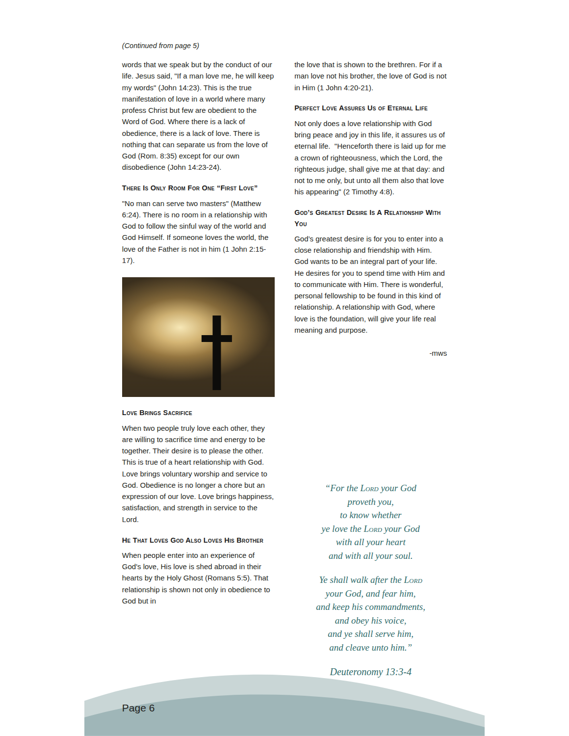(Continued from page 5)
words that we speak but by the conduct of our life. Jesus said, "If a man love me, he will keep my words" (John 14:23). This is the true manifestation of love in a world where many profess Christ but few are obedient to the Word of God. Where there is a lack of obedience, there is a lack of love. There is nothing that can separate us from the love of God (Rom. 8:35) except for our own disobedience (John 14:23-24).
There Is Only Room For One “First Love”
"No man can serve two masters" (Matthew 6:24). There is no room in a relationship with God to follow the sinful way of the world and God Himself. If someone loves the world, the love of the Father is not in him (1 John 2:15-17).
Love Brings Sacrifice
When two people truly love each other, they are willing to sacrifice time and energy to be together. Their desire is to please the other. This is true of a heart relationship with God. Love brings voluntary worship and service to God. Obedience is no longer a chore but an expression of our love. Love brings happiness, satisfaction, and strength in service to the Lord.
He That Loves God Also Loves His Brother
When people enter into an experience of God's love, His love is shed abroad in their hearts by the Holy Ghost (Romans 5:5). That relationship is shown not only in obedience to God but in
the love that is shown to the brethren. For if a man love not his brother, the love of God is not in Him (1 John 4:20-21).
Perfect Love Assures Us of Eternal Life
Not only does a love relationship with God bring peace and joy in this life, it assures us of eternal life. "Henceforth there is laid up for me a crown of righteousness, which the Lord, the righteous judge, shall give me at that day: and not to me only, but unto all them also that love his appearing" (2 Timothy 4:8).
God’s Greatest Desire Is A Relationship With You
God’s greatest desire is for you to enter into a close relationship and friendship with Him. God wants to be an integral part of your life. He desires for you to spend time with Him and to communicate with Him. There is wonderful, personal fellowship to be found in this kind of relationship. A relationship with God, where love is the foundation, will give your life real meaning and purpose.
-mws
“For the Lord your God
proveth you,
to know whether
ye love the Lord your God
with all your heart
and with all your soul.
Ye shall walk after the Lord
your God, and fear him,
and keep his commandments,
and obey his voice,
and ye shall serve him,
and cleave unto him.”
Deuteronomy 13:3-4
Page 6